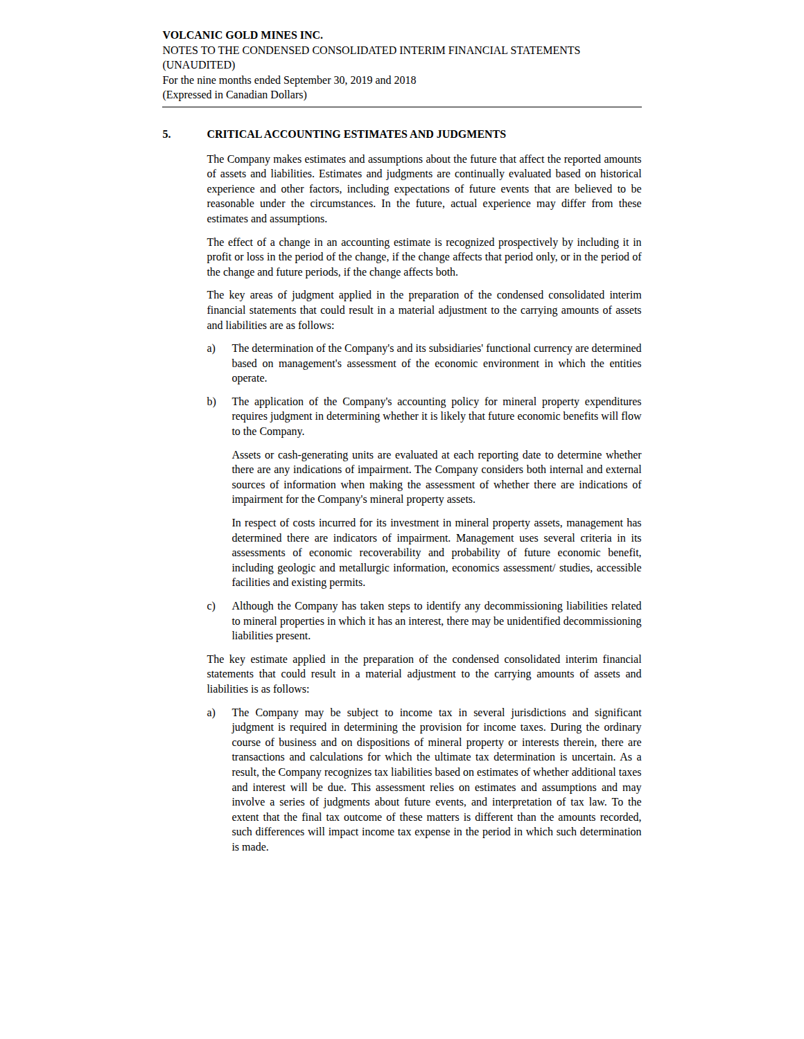Volcanic Gold Mines Inc.
NOTES TO THE CONDENSED CONSOLIDATED INTERIM FINANCIAL STATEMENTS (UNAUDITED)
For the nine months ended September 30, 2019 and 2018
(Expressed in Canadian Dollars)
5. CRITICAL ACCOUNTING ESTIMATES AND JUDGMENTS
The Company makes estimates and assumptions about the future that affect the reported amounts of assets and liabilities. Estimates and judgments are continually evaluated based on historical experience and other factors, including expectations of future events that are believed to be reasonable under the circumstances. In the future, actual experience may differ from these estimates and assumptions.
The effect of a change in an accounting estimate is recognized prospectively by including it in profit or loss in the period of the change, if the change affects that period only, or in the period of the change and future periods, if the change affects both.
The key areas of judgment applied in the preparation of the condensed consolidated interim financial statements that could result in a material adjustment to the carrying amounts of assets and liabilities are as follows:
The determination of the Company's and its subsidiaries' functional currency are determined based on management's assessment of the economic environment in which the entities operate.
The application of the Company's accounting policy for mineral property expenditures requires judgment in determining whether it is likely that future economic benefits will flow to the Company.
Assets or cash-generating units are evaluated at each reporting date to determine whether there are any indications of impairment. The Company considers both internal and external sources of information when making the assessment of whether there are indications of impairment for the Company's mineral property assets.
In respect of costs incurred for its investment in mineral property assets, management has determined there are indicators of impairment. Management uses several criteria in its assessments of economic recoverability and probability of future economic benefit, including geologic and metallurgic information, economics assessment/ studies, accessible facilities and existing permits.
Although the Company has taken steps to identify any decommissioning liabilities related to mineral properties in which it has an interest, there may be unidentified decommissioning liabilities present.
The key estimate applied in the preparation of the condensed consolidated interim financial statements that could result in a material adjustment to the carrying amounts of assets and liabilities is as follows:
The Company may be subject to income tax in several jurisdictions and significant judgment is required in determining the provision for income taxes. During the ordinary course of business and on dispositions of mineral property or interests therein, there are transactions and calculations for which the ultimate tax determination is uncertain. As a result, the Company recognizes tax liabilities based on estimates of whether additional taxes and interest will be due. This assessment relies on estimates and assumptions and may involve a series of judgments about future events, and interpretation of tax law. To the extent that the final tax outcome of these matters is different than the amounts recorded, such differences will impact income tax expense in the period in which such determination is made.